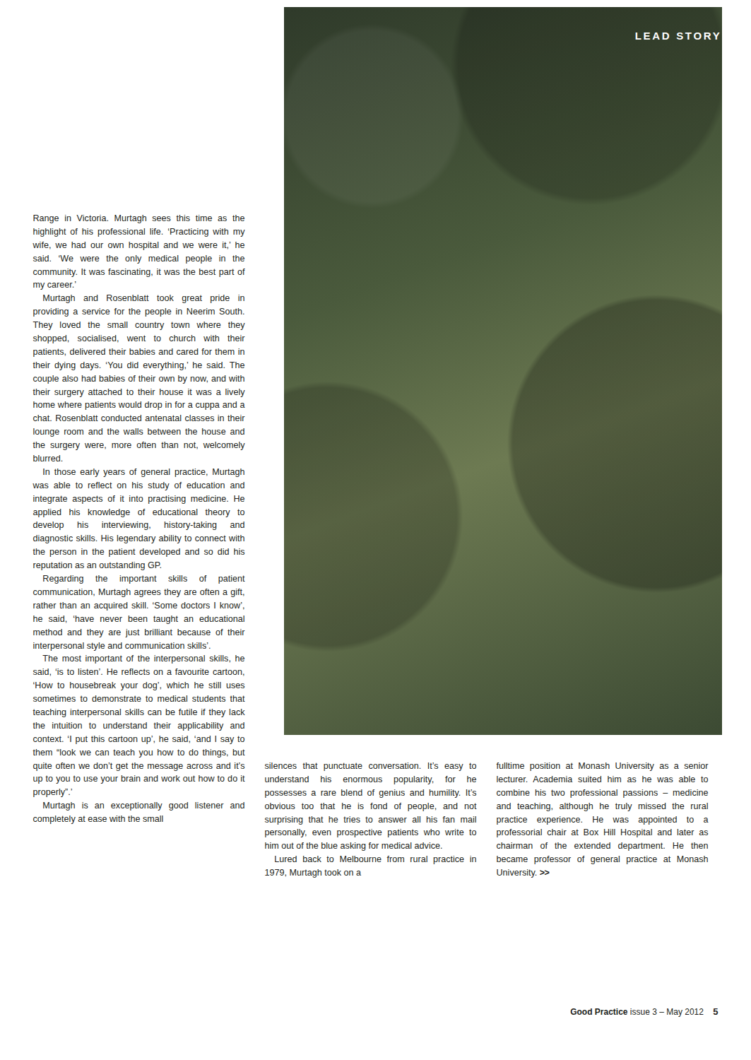LEAD STORY
Range in Victoria. Murtagh sees this time as the highlight of his professional life. ‘Practicing with my wife, we had our own hospital and we were it,’ he said. ‘We were the only medical people in the community. It was fascinating, it was the best part of my career.’
Murtagh and Rosenblatt took great pride in providing a service for the people in Neerim South. They loved the small country town where they shopped, socialised, went to church with their patients, delivered their babies and cared for them in their dying days. ‘You did everything,’ he said. The couple also had babies of their own by now, and with their surgery attached to their house it was a lively home where patients would drop in for a cuppa and a chat. Rosenblatt conducted antenatal classes in their lounge room and the walls between the house and the surgery were, more often than not, welcomely blurred.
In those early years of general practice, Murtagh was able to reflect on his study of education and integrate aspects of it into practising medicine. He applied his knowledge of educational theory to develop his interviewing, history-taking and diagnostic skills. His legendary ability to connect with the person in the patient developed and so did his reputation as an outstanding GP.
Regarding the important skills of patient communication, Murtagh agrees they are often a gift, rather than an acquired skill. ‘Some doctors I know’, he said, ‘have never been taught an educational method and they are just brilliant because of their interpersonal style and communication skills’.
The most important of the interpersonal skills, he said, ‘is to listen’. He reflects on a favourite cartoon, ‘How to housebreak your dog’, which he still uses sometimes to demonstrate to medical students that teaching interpersonal skills can be futile if they lack the intuition to understand their applicability and context. ‘I put this cartoon up’, he said, ‘and I say to them “look we can teach you how to do things, but quite often we don’t get the message across and it’s up to you to use your brain and work out how to do it properly”.’
Murtagh is an exceptionally good listener and completely at ease with the small
silences that punctuate conversation. It’s easy to understand his enormous popularity, for he possesses a rare blend of genius and humility. It’s obvious too that he is fond of people, and not surprising that he tries to answer all his fan mail personally, even prospective patients who write to him out of the blue asking for medical advice.
Lured back to Melbourne from rural practice in 1979, Murtagh took on a
fulltime position at Monash University as a senior lecturer. Academia suited him as he was able to combine his two professional passions – medicine and teaching, although he truly missed the rural practice experience. He was appointed to a professorial chair at Box Hill Hospital and later as chairman of the extended department. He then became professor of general practice at Monash University. >>
Good Practice issue 3 – May 2012 5